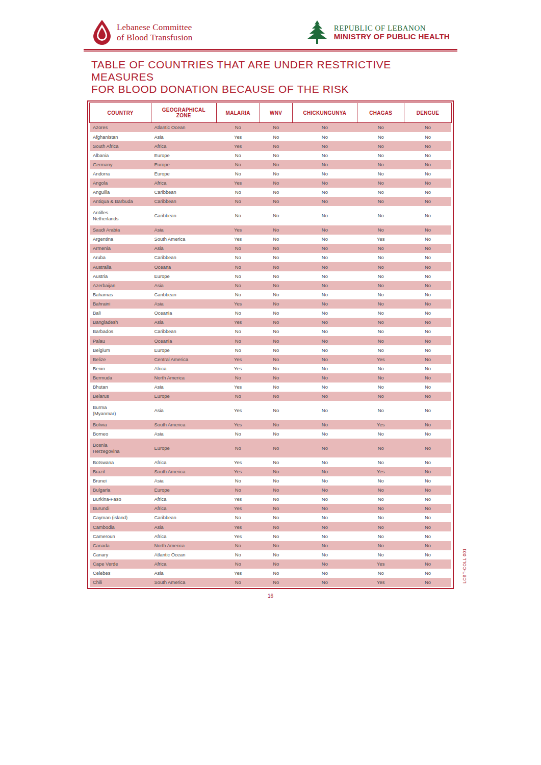Lebanese Committeeof Blood Transfusion
REPUBLIC OF LEBANON
MINISTRY OF PUBLIC HEALTH
Table of countries that are under restrictive measures
for blood donation because of the risk
| Country | Geographical Zone | Malaria | WNV | Chickungunya | Chagas | Dengue |
| --- | --- | --- | --- | --- | --- | --- |
| Azores | Atlantic Ocean | No | No | No | No | No |
| Afghanistan | Asia | Yes | No | No | No | No |
| South Africa | Africa | Yes | No | No | No | No |
| Albania | Europe | No | No | No | No | No |
| Germany | Europe | No | No | No | No | No |
| Andorra | Europe | No | No | No | No | No |
| Angola | Africa | Yes | No | No | No | No |
| Anguilla | Caribbean | No | No | No | No | No |
| Antiqua & Barbuda | Caribbean | No | No | No | No | No |
| Antilles Netherlands | Caribbean | No | No | No | No | No |
| Saudi Arabia | Asia | Yes | No | No | No | No |
| Argentina | South America | Yes | No | No | Yes | No |
| Armenia | Asia | No | No | No | No | No |
| Aruba | Caribbean | No | No | No | No | No |
| Australia | Oceana | No | No | No | No | No |
| Austria | Europe | No | No | No | No | No |
| Azerbaijan | Asia | No | No | No | No | No |
| Bahamas | Caribbean | No | No | No | No | No |
| Bahraini | Asia | Yes | No | No | No | No |
| Bali | Oceania | No | No | No | No | No |
| Bangladesh | Asia | Yes | No | No | No | No |
| Barbados | Caribbean | No | No | No | No | No |
| Palau | Oceania | No | No | No | No | No |
| Belgium | Europe | No | No | No | No | No |
| Belize | Central America | Yes | No | No | Yes | No |
| Benin | Africa | Yes | No | No | No | No |
| Bermuda | North America | No | No | No | No | No |
| Bhutan | Asia | Yes | No | No | No | No |
| Belarus | Europe | No | No | No | No | No |
| Burma (Myanmar) | Asia | Yes | No | No | No | No |
| Bolivia | South America | Yes | No | No | Yes | No |
| Borneo | Asia | No | No | No | No | No |
| Bosnia Herzegovina | Europe | No | No | No | No | No |
| Botswana | Africa | Yes | No | No | No | No |
| Brazil | South America | Yes | No | No | Yes | No |
| Brunei | Asia | No | No | No | No | No |
| Bulgaria | Europe | No | No | No | No | No |
| Burkina-Faso | Africa | Yes | No | No | No | No |
| Burundi | Africa | Yes | No | No | No | No |
| Cayman (island) | Caribbean | No | No | No | No | No |
| Cambodia | Asia | Yes | No | No | No | No |
| Cameroun | Africa | Yes | No | No | No | No |
| Canada | North America | No | No | No | No | No |
| Canary | Atlantic Ocean | No | No | No | No | No |
| Cape Verde | Africa | No | No | No | Yes | No |
| Celebes | Asia | Yes | No | No | No | No |
| Chili | South America | No | No | No | Yes | No |
16
LCBT-COLL 001